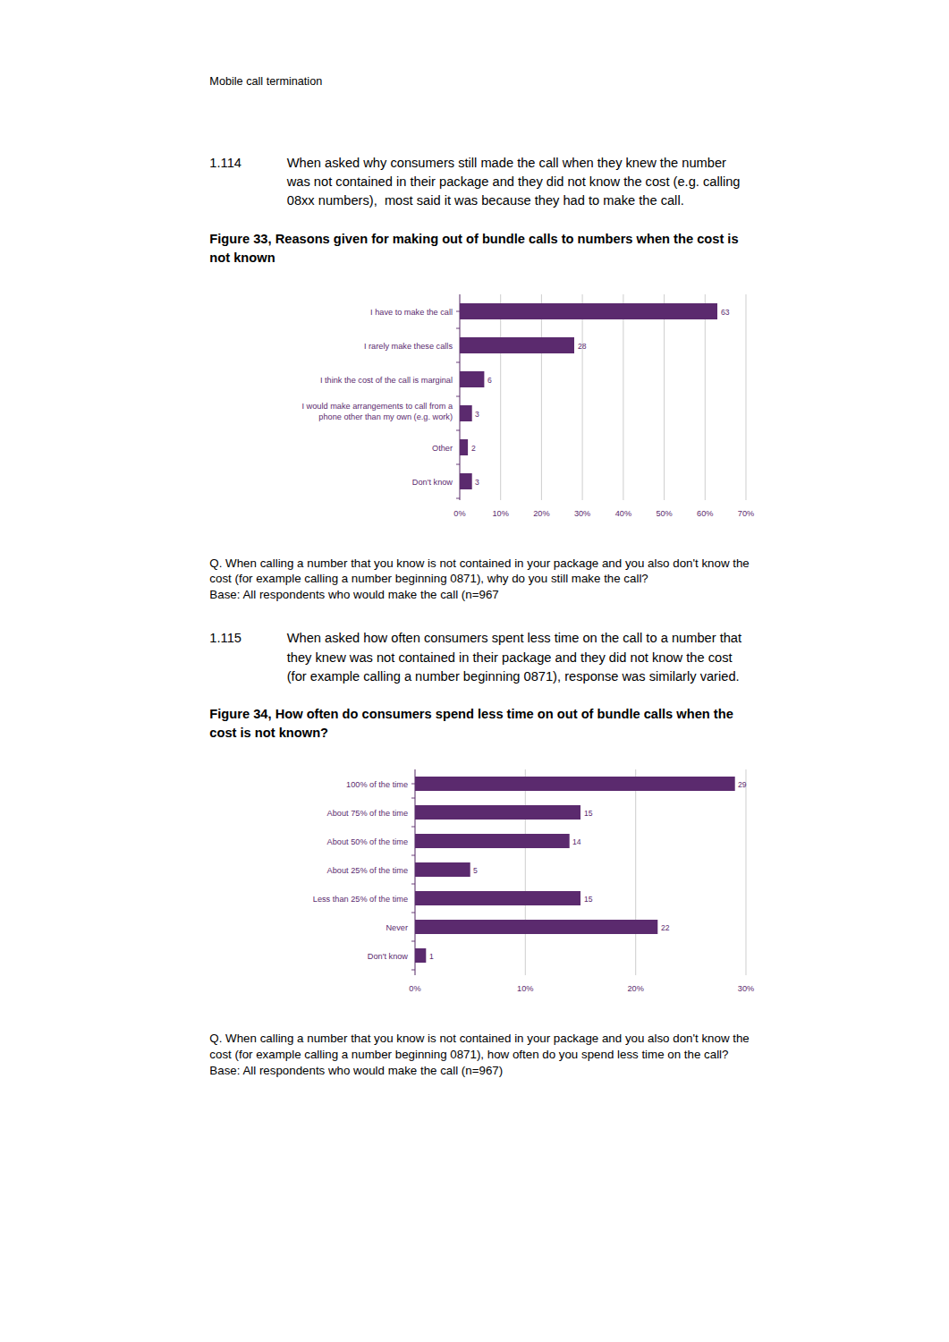Mobile call termination
1.114
When asked why consumers still made the call when they knew the number was not contained in their package and they did not know the cost (e.g. calling 08xx numbers), most said it was because they had to make the call.
Figure 33, Reasons given for making out of bundle calls to numbers when the cost is not known
63 28 6 3 2 3 I have to make the call I rarely make these calls I think the cost of the call is marginal I would make arrangements to call from a phone other than my own (e.g. work) Other Don't know 0% 10% 20% 30% 40% 50% 60% 70%
Q. When calling a number that you know is not contained in your package and you also don't know the cost (for example calling a number beginning 0871), why do you still make the call?
Base: All respondents who would make the call (n=967
1.115
When asked how often consumers spent less time on the call to a number that they knew was not contained in their package and they did not know the cost (for example calling a number beginning 0871), response was similarly varied.
Figure 34, How often do consumers spend less time on out of bundle calls when the cost is not known?
29 15 14 5 15 22 1 100% of the time About 75% of the time About 50% of the time About 25% of the time Less than 25% of the time Never Don't know 0% 10% 20% 30%
Q. When calling a number that you know is not contained in your package and you also don't know the cost (for example calling a number beginning 0871), how often do you spend less time on the call?
Base: All respondents who would make the call (n=967)